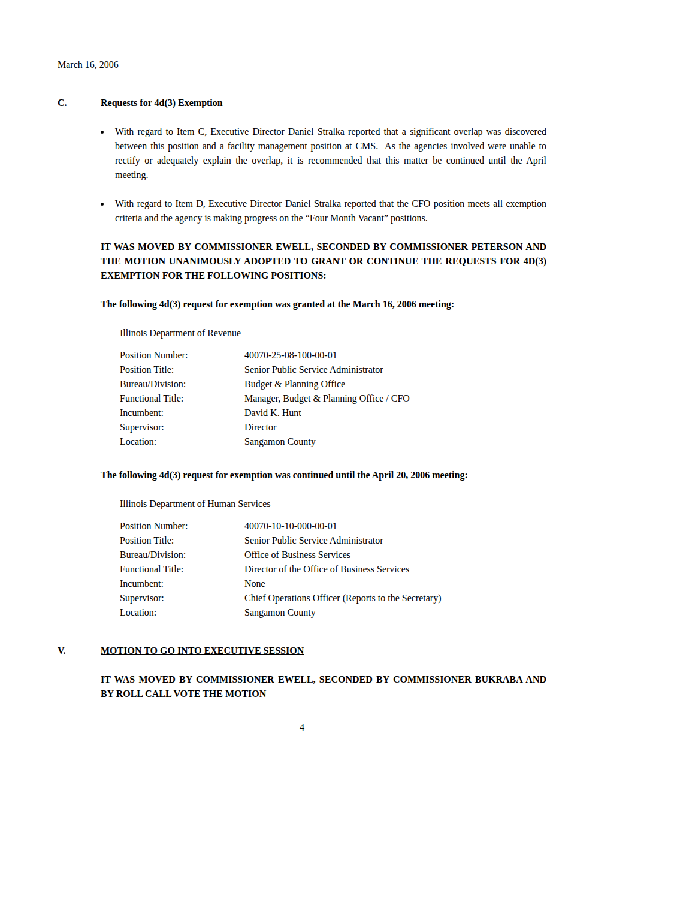March 16, 2006
C.
Requests for 4d(3) Exemption
With regard to Item C, Executive Director Daniel Stralka reported that a significant overlap was discovered between this position and a facility management position at CMS. As the agencies involved were unable to rectify or adequately explain the overlap, it is recommended that this matter be continued until the April meeting.
With regard to Item D, Executive Director Daniel Stralka reported that the CFO position meets all exemption criteria and the agency is making progress on the “Four Month Vacant” positions.
IT WAS MOVED BY COMMISSIONER EWELL, SECONDED BY COMMISSIONER PETERSON AND THE MOTION UNANIMOUSLY ADOPTED TO GRANT OR CONTINUE THE REQUESTS FOR 4D(3) EXEMPTION FOR THE FOLLOWING POSITIONS:
The following 4d(3) request for exemption was granted at the March 16, 2006 meeting:
Illinois Department of Revenue
| Position Number: | 40070-25-08-100-00-01 |
| Position Title: | Senior Public Service Administrator |
| Bureau/Division: | Budget & Planning Office |
| Functional Title: | Manager, Budget & Planning Office / CFO |
| Incumbent: | David K. Hunt |
| Supervisor: | Director |
| Location: | Sangamon County |
The following 4d(3) request for exemption was continued until the April 20, 2006 meeting:
Illinois Department of Human Services
| Position Number: | 40070-10-10-000-00-01 |
| Position Title: | Senior Public Service Administrator |
| Bureau/Division: | Office of Business Services |
| Functional Title: | Director of the Office of Business Services |
| Incumbent: | None |
| Supervisor: | Chief Operations Officer (Reports to the Secretary) |
| Location: | Sangamon County |
V.
MOTION TO GO INTO EXECUTIVE SESSION
IT WAS MOVED BY COMMISSIONER EWELL, SECONDED BY COMMISSIONER BUKRABA AND BY ROLL CALL VOTE THE MOTION
4